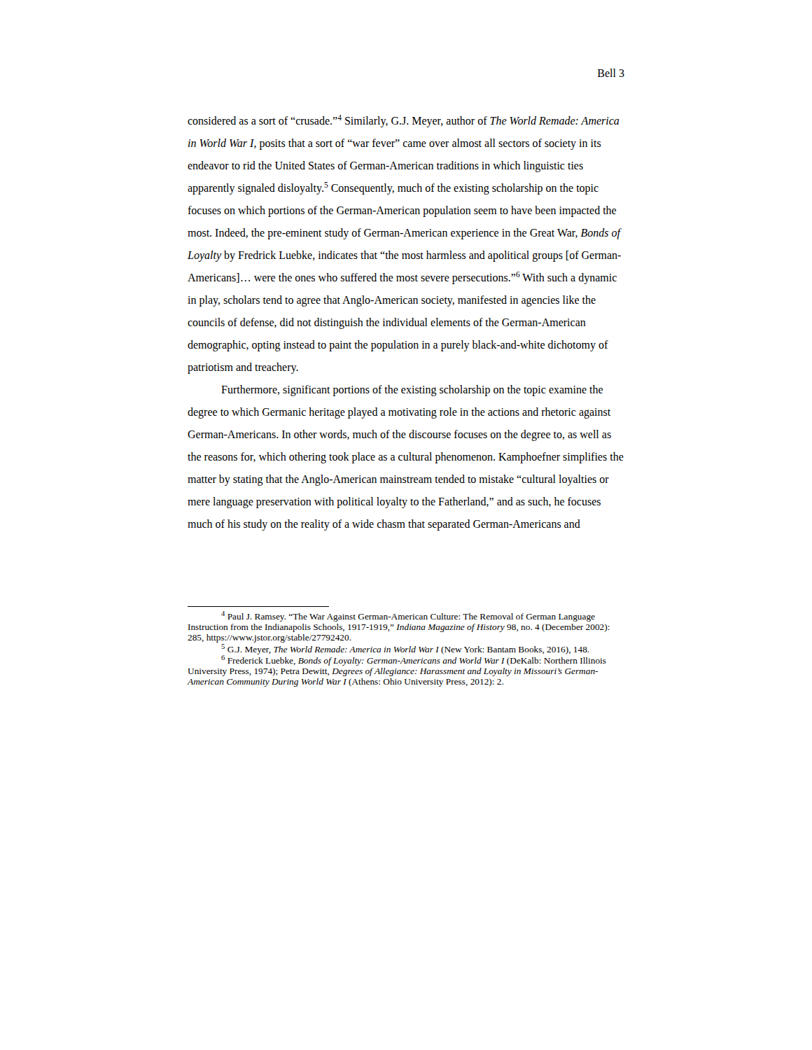Bell 3
considered as a sort of “crusade.”4 Similarly, G.J. Meyer, author of The World Remade: America in World War I, posits that a sort of “war fever” came over almost all sectors of society in its endeavor to rid the United States of German-American traditions in which linguistic ties apparently signaled disloyalty.5 Consequently, much of the existing scholarship on the topic focuses on which portions of the German-American population seem to have been impacted the most. Indeed, the pre-eminent study of German-American experience in the Great War, Bonds of Loyalty by Fredrick Luebke, indicates that “the most harmless and apolitical groups [of German-Americans]… were the ones who suffered the most severe persecutions.”6 With such a dynamic in play, scholars tend to agree that Anglo-American society, manifested in agencies like the councils of defense, did not distinguish the individual elements of the German-American demographic, opting instead to paint the population in a purely black-and-white dichotomy of patriotism and treachery.
Furthermore, significant portions of the existing scholarship on the topic examine the degree to which Germanic heritage played a motivating role in the actions and rhetoric against German-Americans. In other words, much of the discourse focuses on the degree to, as well as the reasons for, which othering took place as a cultural phenomenon. Kamphoefner simplifies the matter by stating that the Anglo-American mainstream tended to mistake “cultural loyalties or mere language preservation with political loyalty to the Fatherland,” and as such, he focuses much of his study on the reality of a wide chasm that separated German-Americans and
4 Paul J. Ramsey. “The War Against German-American Culture: The Removal of German Language Instruction from the Indianapolis Schools, 1917-1919,” Indiana Magazine of History 98, no. 4 (December 2002): 285, https://www.jstor.org/stable/27792420.
5 G.J. Meyer, The World Remade: America in World War I (New York: Bantam Books, 2016), 148.
6 Frederick Luebke, Bonds of Loyalty: German-Americans and World War I (DeKalb: Northern Illinois University Press, 1974); Petra Dewitt, Degrees of Allegiance: Harassment and Loyalty in Missouri’s German-American Community During World War I (Athens: Ohio University Press, 2012): 2.